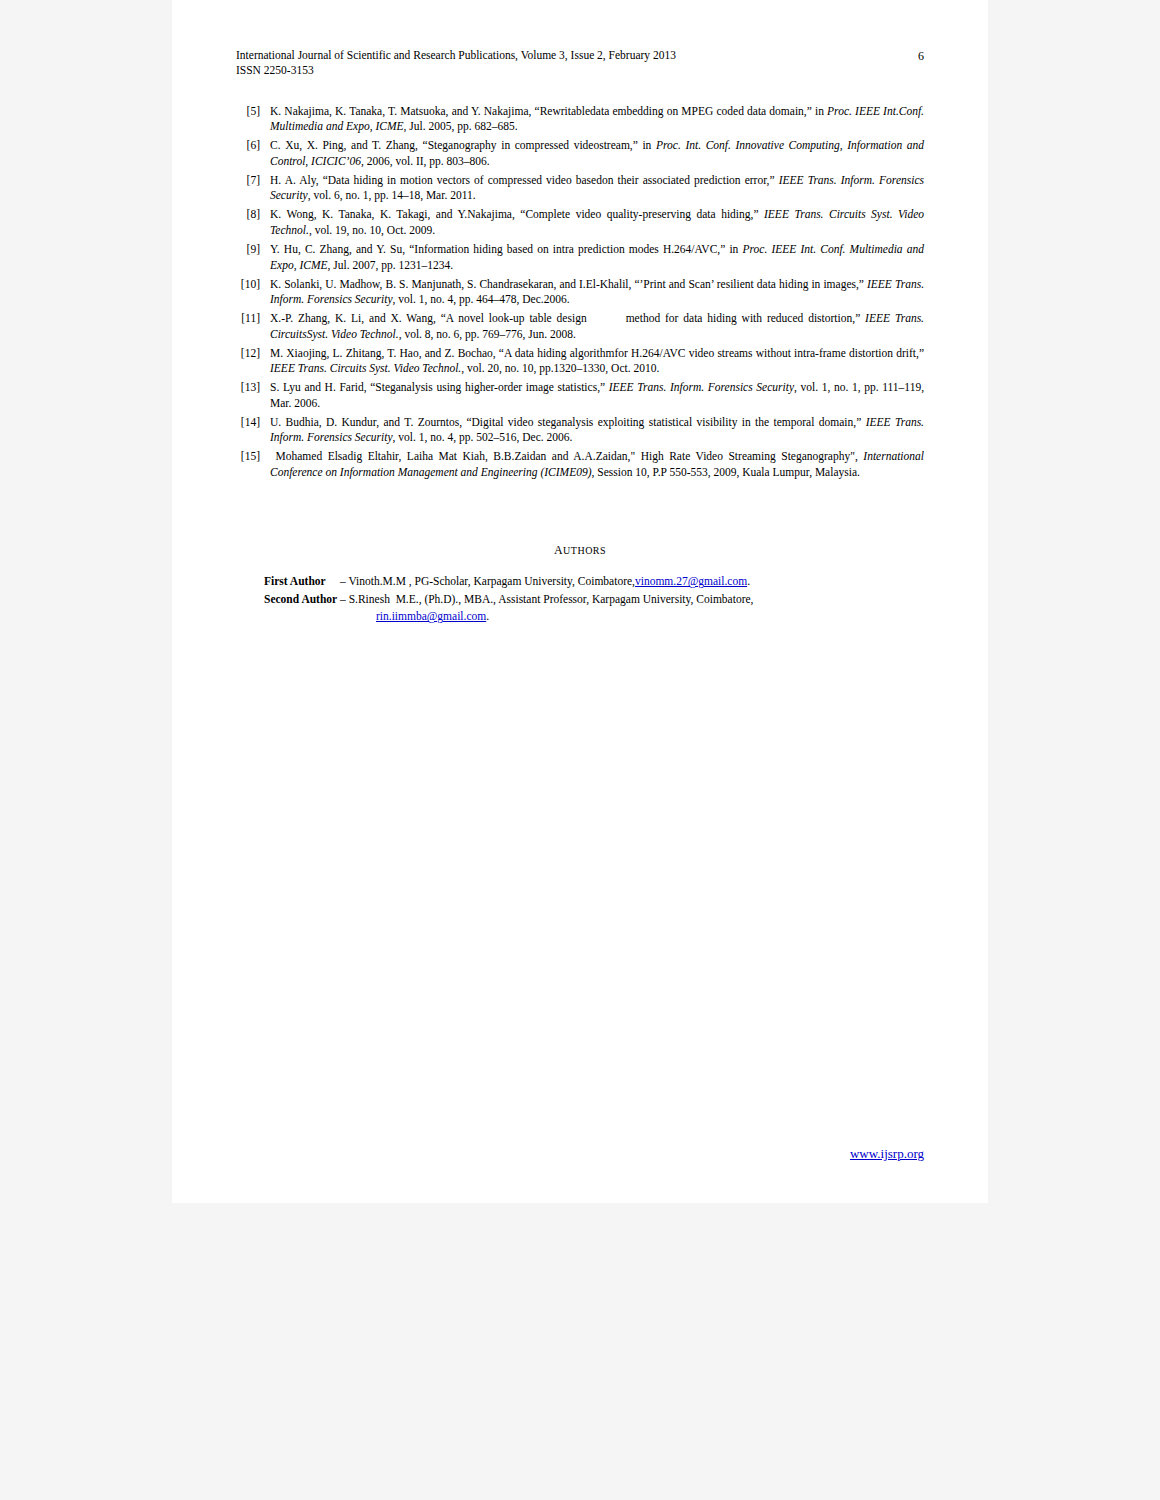International Journal of Scientific and Research Publications, Volume 3, Issue 2, February 2013
ISSN 2250-3153
6
[5] K. Nakajima, K. Tanaka, T. Matsuoka, and Y. Nakajima, “Rewritabledata embedding on MPEG coded data domain,” in Proc. IEEE Int.Conf. Multimedia and Expo, ICME, Jul. 2005, pp. 682–685.
[6] C. Xu, X. Ping, and T. Zhang, “Steganography in compressed videostream,” in Proc. Int. Conf. Innovative Computing, Information and Control, ICICIC’06, 2006, vol. II, pp. 803–806.
[7] H. A. Aly, “Data hiding in motion vectors of compressed video basedon their associated prediction error,” IEEE Trans. Inform. Forensics Security, vol. 6, no. 1, pp. 14–18, Mar. 2011.
[8] K. Wong, K. Tanaka, K. Takagi, and Y.Nakajima, “Complete video quality-preserving data hiding,” IEEE Trans. Circuits Syst. Video Technol., vol. 19, no. 10, Oct. 2009.
[9] Y. Hu, C. Zhang, and Y. Su, “Information hiding based on intra prediction modes H.264/AVC,” in Proc. IEEE Int. Conf. Multimedia and Expo, ICME, Jul. 2007, pp. 1231–1234.
[10] K. Solanki, U. Madhow, B. S. Manjunath, S. Chandrasekaran, and I.El-Khalil, “’Print and Scan’ resilient data hiding in images,” IEEE Trans. Inform. Forensics Security, vol. 1, no. 4, pp. 464–478, Dec.2006.
[11] X.-P. Zhang, K. Li, and X. Wang, “A novel look-up table design method for data hiding with reduced distortion,” IEEE Trans. CircuitsSyst. Video Technol., vol. 8, no. 6, pp. 769–776, Jun. 2008.
[12] M. Xiaojing, L. Zhitang, T. Hao, and Z. Bochao, “A data hiding algorithmfor H.264/AVC video streams without intra-frame distortion drift,” IEEE Trans. Circuits Syst. Video Technol., vol. 20, no. 10, pp.1320–1330, Oct. 2010.
[13] S. Lyu and H. Farid, “Steganalysis using higher-order image statistics,” IEEE Trans. Inform. Forensics Security, vol. 1, no. 1, pp. 111–119, Mar. 2006.
[14] U. Budhia, D. Kundur, and T. Zourntos, “Digital video steganalysis exploiting statistical visibility in the temporal domain,” IEEE Trans. Inform. Forensics Security, vol. 1, no. 4, pp. 502–516, Dec. 2006.
[15] Mohamed Elsadig Eltahir, Laiha Mat Kiah, B.B.Zaidan and A.A.Zaidan," High Rate Video Streaming Steganography", International Conference on Information Management and Engineering (ICIME09), Session 10, P.P 550-553, 2009, Kuala Lumpur, Malaysia.
AUTHORS
First Author – Vinoth.M.M , PG-Scholar, Karpagam University, Coimbatore,vinomm.27@gmail.com.
Second Author – S.Rinesh M.E., (Ph.D)., MBA., Assistant Professor, Karpagam University, Coimbatore,
rin.iimmba@gmail.com.
www.ijsrp.org